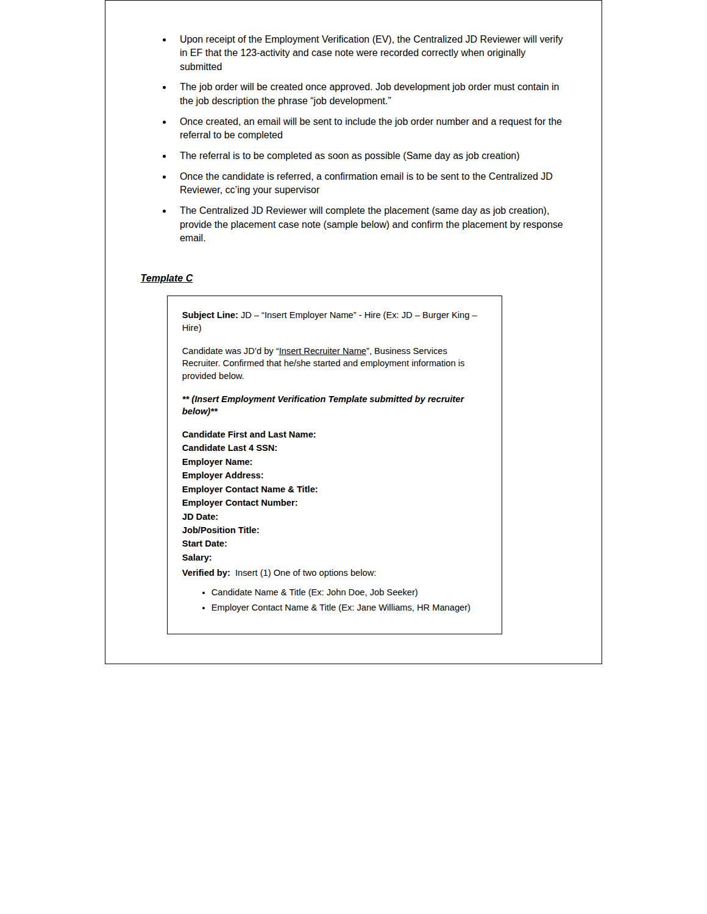Upon receipt of the Employment Verification (EV), the Centralized JD Reviewer will verify in EF that the 123-activity and case note were recorded correctly when originally submitted
The job order will be created once approved. Job development job order must contain in the job description the phrase “job development.”
Once created, an email will be sent to include the job order number and a request for the referral to be completed
The referral is to be completed as soon as possible (Same day as job creation)
Once the candidate is referred, a confirmation email is to be sent to the Centralized JD Reviewer, cc’ing your supervisor
The Centralized JD Reviewer will complete the placement (same day as job creation), provide the placement case note (sample below) and confirm the placement by response email.
Template C
Subject Line: JD – “Insert Employer Name” - Hire (Ex: JD – Burger King – Hire)
Candidate was JD’d by “Insert Recruiter Name”, Business Services Recruiter. Confirmed that he/she started and employment information is provided below.
** (Insert Employment Verification Template submitted by recruiter below)**
Candidate First and Last Name:
Candidate Last 4 SSN:
Employer Name:
Employer Address:
Employer Contact Name & Title:
Employer Contact Number:
JD Date:
Job/Position Title:
Start Date:
Salary:
Verified by: Insert (1) One of two options below:
Candidate Name & Title (Ex: John Doe, Job Seeker)
Employer Contact Name & Title (Ex: Jane Williams, HR Manager)